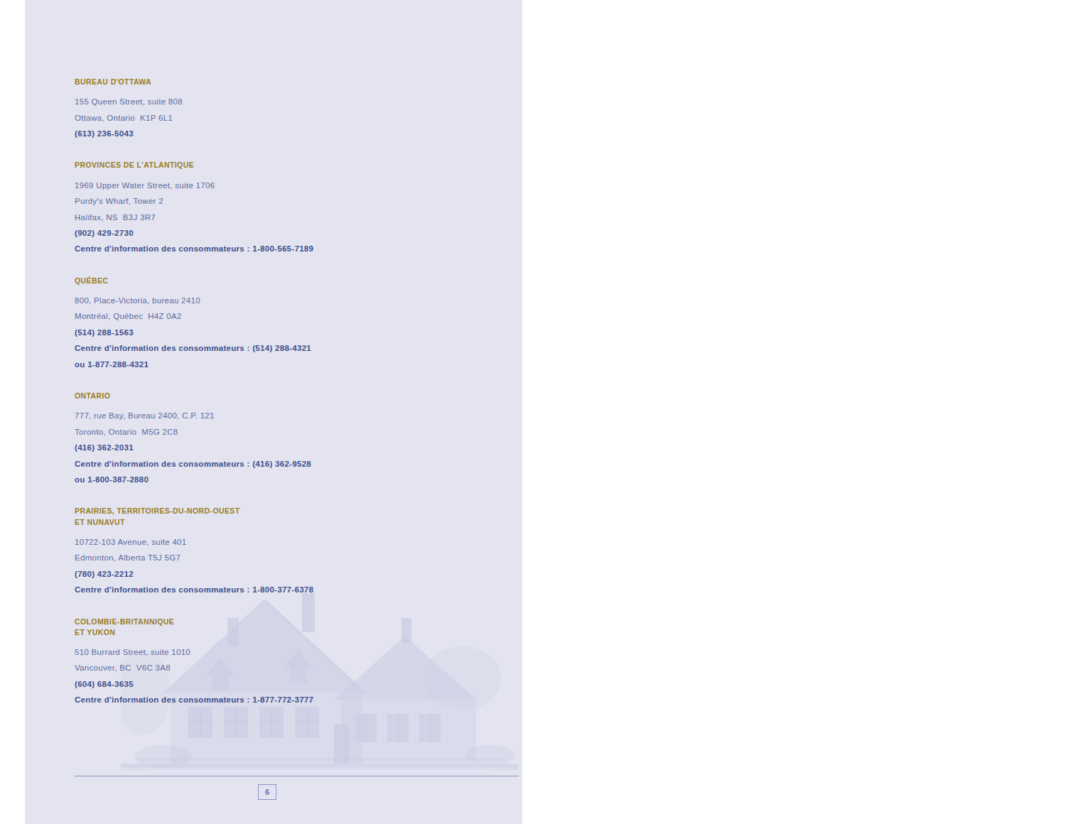BUREAU D'OTTAWA
155 Queen Street, suite 808
Ottawa, Ontario K1P 6L1
(613) 236-5043
PROVINCES DE L'ATLANTIQUE
1969 Upper Water Street, suite 1706
Purdy's Wharf, Tower 2
Halifax, NS B3J 3R7
(902) 429-2730
Centre d'information des consommateurs : 1-800-565-7189
QUÉBEC
800, Place-Victoria, bureau 2410
Montréal, Québec H4Z 0A2
(514) 288-1563
Centre d'information des consommateurs : (514) 288-4321
ou 1-877-288-4321
ONTARIO
777, rue Bay, Bureau 2400, C.P. 121
Toronto, Ontario M5G 2C8
(416) 362-2031
Centre d'information des consommateurs : (416) 362-9528
ou 1-800-387-2880
PRAIRIES, TERRITOIRES-DU-NORD-OUEST
ET NUNAVUT
10722-103 Avenue, suite 401
Edmonton, Alberta T5J 5G7
(780) 423-2212
Centre d'information des consommateurs : 1-800-377-6378
COLOMBIE-BRITANNIQUE
ET YUKON
510 Burrard Street, suite 1010
Vancouver, BC V6C 3A8
(604) 684-3635
Centre d'information des consommateurs : 1-877-772-3777
6